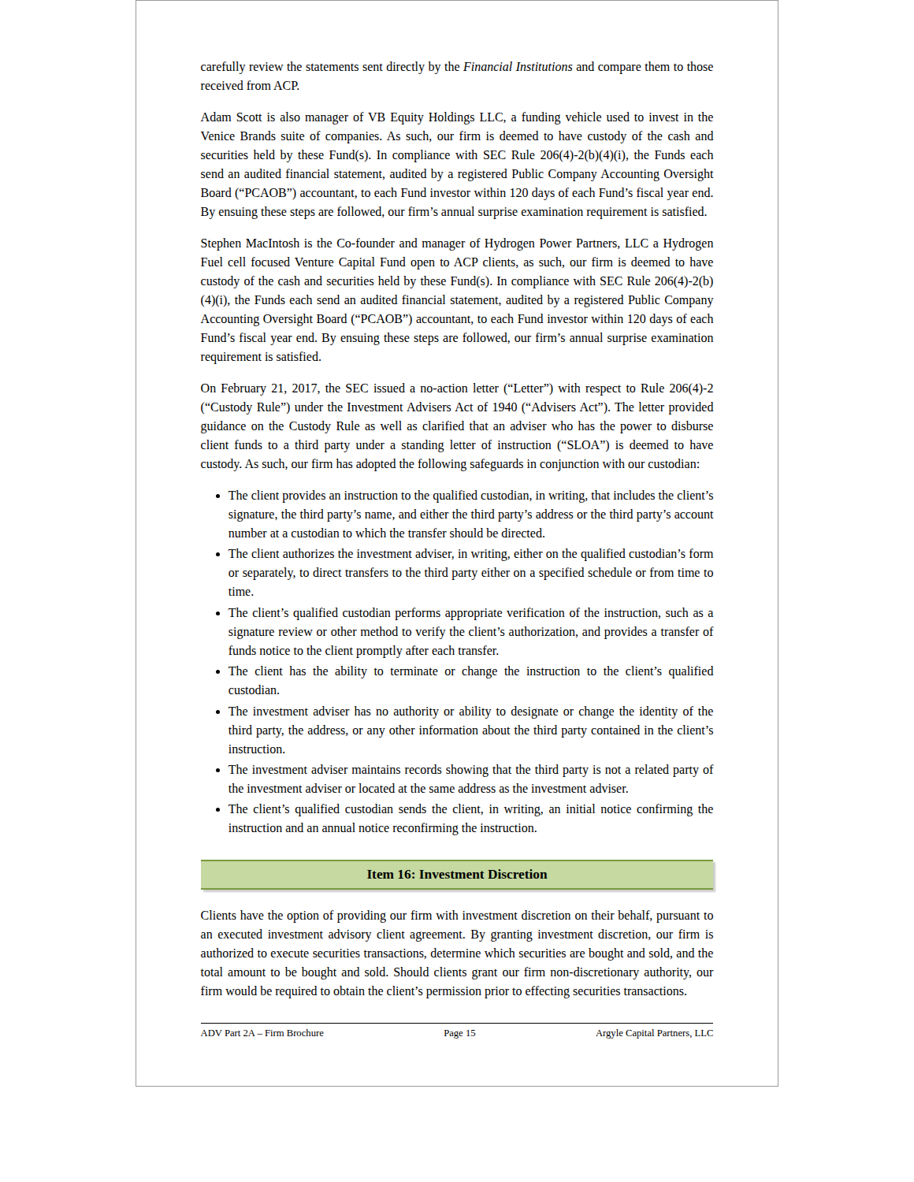carefully review the statements sent directly by the Financial Institutions and compare them to those received from ACP.
Adam Scott is also manager of VB Equity Holdings LLC, a funding vehicle used to invest in the Venice Brands suite of companies. As such, our firm is deemed to have custody of the cash and securities held by these Fund(s). In compliance with SEC Rule 206(4)-2(b)(4)(i), the Funds each send an audited financial statement, audited by a registered Public Company Accounting Oversight Board (“PCAOB”) accountant, to each Fund investor within 120 days of each Fund’s fiscal year end. By ensuing these steps are followed, our firm’s annual surprise examination requirement is satisfied.
Stephen MacIntosh is the Co-founder and manager of Hydrogen Power Partners, LLC a Hydrogen Fuel cell focused Venture Capital Fund open to ACP clients, as such, our firm is deemed to have custody of the cash and securities held by these Fund(s). In compliance with SEC Rule 206(4)-2(b)(4)(i), the Funds each send an audited financial statement, audited by a registered Public Company Accounting Oversight Board (“PCAOB”) accountant, to each Fund investor within 120 days of each Fund’s fiscal year end. By ensuing these steps are followed, our firm’s annual surprise examination requirement is satisfied.
On February 21, 2017, the SEC issued a no-action letter (“Letter”) with respect to Rule 206(4)-2 (“Custody Rule”) under the Investment Advisers Act of 1940 (“Advisers Act”). The letter provided guidance on the Custody Rule as well as clarified that an adviser who has the power to disburse client funds to a third party under a standing letter of instruction (“SLOA”) is deemed to have custody. As such, our firm has adopted the following safeguards in conjunction with our custodian:
The client provides an instruction to the qualified custodian, in writing, that includes the client’s signature, the third party’s name, and either the third party’s address or the third party’s account number at a custodian to which the transfer should be directed.
The client authorizes the investment adviser, in writing, either on the qualified custodian’s form or separately, to direct transfers to the third party either on a specified schedule or from time to time.
The client’s qualified custodian performs appropriate verification of the instruction, such as a signature review or other method to verify the client’s authorization, and provides a transfer of funds notice to the client promptly after each transfer.
The client has the ability to terminate or change the instruction to the client’s qualified custodian.
The investment adviser has no authority or ability to designate or change the identity of the third party, the address, or any other information about the third party contained in the client’s instruction.
The investment adviser maintains records showing that the third party is not a related party of the investment adviser or located at the same address as the investment adviser.
The client’s qualified custodian sends the client, in writing, an initial notice confirming the instruction and an annual notice reconfirming the instruction.
Item 16: Investment Discretion
Clients have the option of providing our firm with investment discretion on their behalf, pursuant to an executed investment advisory client agreement. By granting investment discretion, our firm is authorized to execute securities transactions, determine which securities are bought and sold, and the total amount to be bought and sold. Should clients grant our firm non-discretionary authority, our firm would be required to obtain the client’s permission prior to effecting securities transactions.
ADV Part 2A – Firm Brochure Page 15 Argyle Capital Partners, LLC